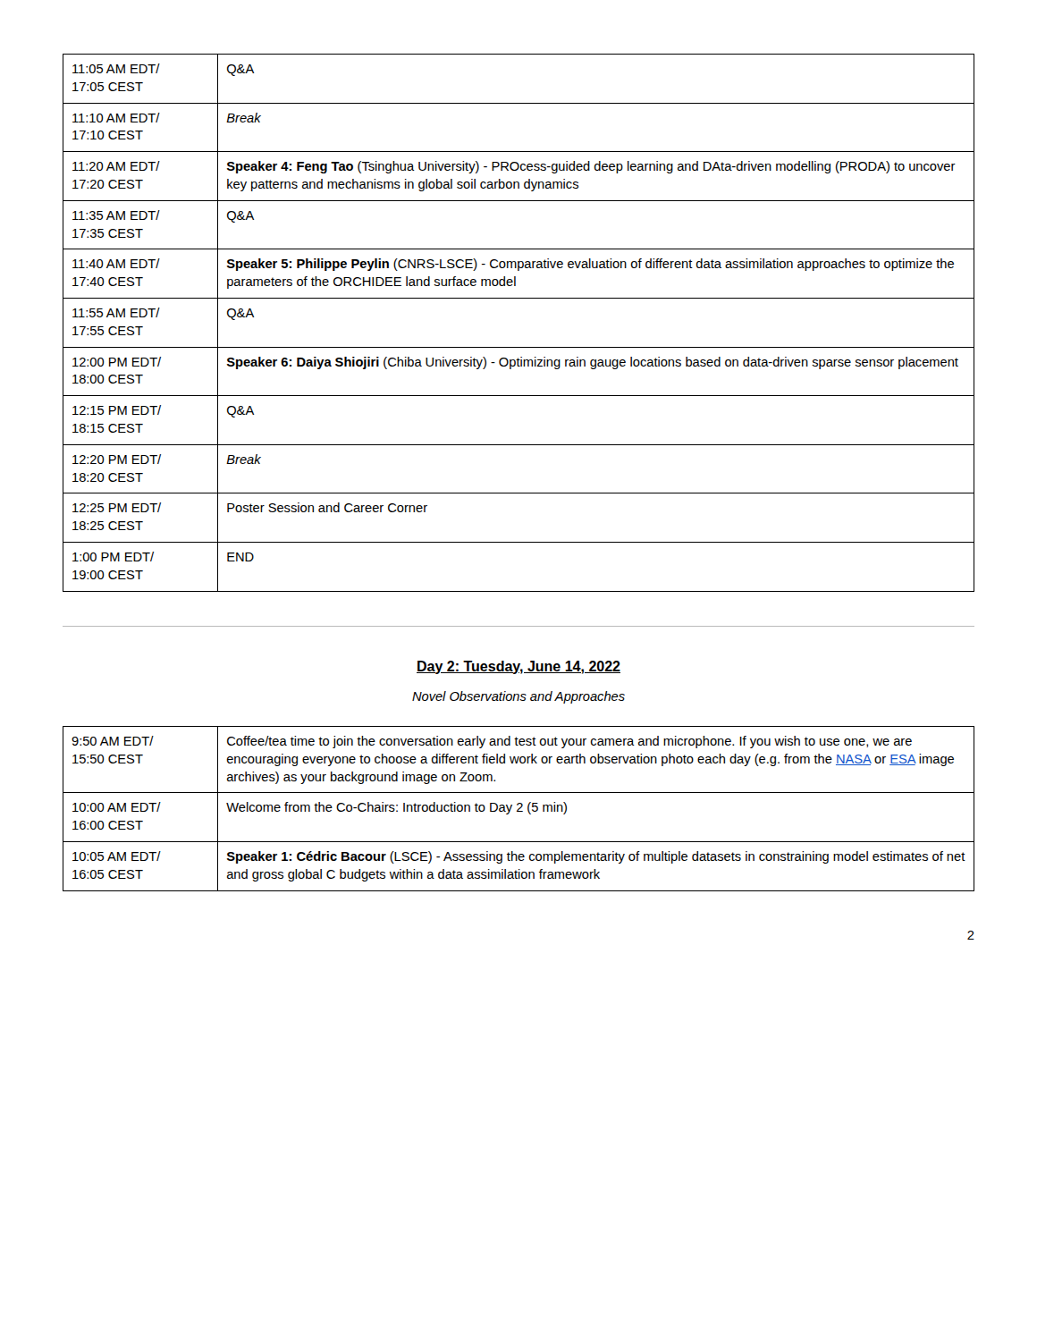| 11:05 AM EDT/ 17:05 CEST | Q&A |
| 11:10 AM EDT/ 17:10 CEST | Break |
| 11:20 AM EDT/ 17:20 CEST | Speaker 4: Feng Tao (Tsinghua University) - PROcess-guided deep learning and DAta-driven modelling (PRODA) to uncover key patterns and mechanisms in global soil carbon dynamics |
| 11:35 AM EDT/ 17:35 CEST | Q&A |
| 11:40 AM EDT/ 17:40 CEST | Speaker 5: Philippe Peylin (CNRS-LSCE) - Comparative evaluation of different data assimilation approaches to optimize the parameters of the ORCHIDEE land surface model |
| 11:55 AM EDT/ 17:55 CEST | Q&A |
| 12:00 PM EDT/ 18:00 CEST | Speaker 6: Daiya Shiojiri (Chiba University) - Optimizing rain gauge locations based on data-driven sparse sensor placement |
| 12:15 PM EDT/ 18:15 CEST | Q&A |
| 12:20 PM EDT/ 18:20 CEST | Break |
| 12:25 PM EDT/ 18:25 CEST | Poster Session and Career Corner |
| 1:00 PM EDT/ 19:00 CEST | END |
Day 2: Tuesday, June 14, 2022
Novel Observations and Approaches
| 9:50 AM EDT/ 15:50 CEST | Coffee/tea time to join the conversation early and test out your camera and microphone. If you wish to use one, we are encouraging everyone to choose a different field work or earth observation photo each day (e.g. from the NASA or ESA image archives) as your background image on Zoom. |
| 10:00 AM EDT/ 16:00 CEST | Welcome from the Co-Chairs: Introduction to Day 2 (5 min) |
| 10:05 AM EDT/ 16:05 CEST | Speaker 1: Cédric Bacour (LSCE) - Assessing the complementarity of multiple datasets in constraining model estimates of net and gross global C budgets within a data assimilation framework |
2